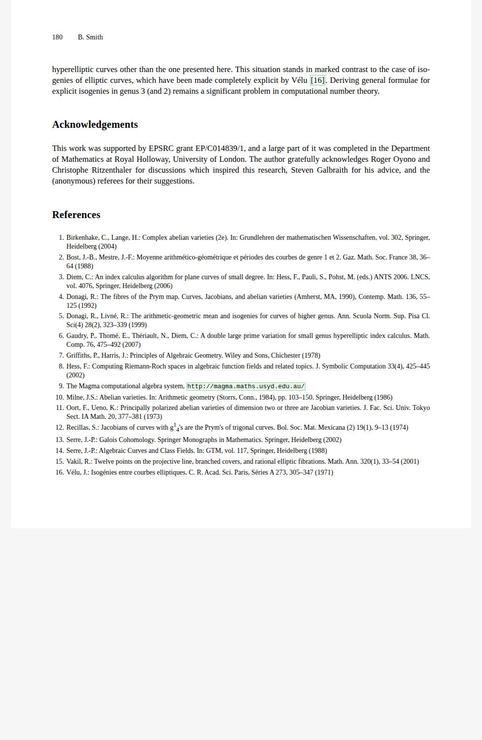180 B. Smith
hyperelliptic curves other than the one presented here. This situation stands in marked contrast to the case of isogenies of elliptic curves, which have been made completely explicit by Vélu [16]. Deriving general formulae for explicit isogenies in genus 3 (and 2) remains a significant problem in computational number theory.
Acknowledgements
This work was supported by EPSRC grant EP/C014839/1, and a large part of it was completed in the Department of Mathematics at Royal Holloway, University of London. The author gratefully acknowledges Roger Oyono and Christophe Ritzenthaler for discussions which inspired this research, Steven Galbraith for his advice, and the (anonymous) referees for their suggestions.
References
1. Birkenhake, C., Lange, H.: Complex abelian varieties (2e). In: Grundlehren der mathematischen Wissenschaften, vol. 302, Springer, Heidelberg (2004)
2. Bost, J.-B., Mestre, J.-F.: Moyenne arithmético-géométrique et périodes des courbes de genre 1 et 2. Gaz. Math. Soc. France 38, 36–64 (1988)
3. Diem, C.: An index calculus algorithm for plane curves of small degree. In: Hess, F., Pauli, S., Pohst, M. (eds.) ANTS 2006. LNCS, vol. 4076, Springer, Heidelberg (2006)
4. Donagi, R.: The fibres of the Prym map. Curves, Jacobians, and abelian varieties (Amherst, MA, 1990), Contemp. Math. 136, 55–125 (1992)
5. Donagi, R., Livné, R.: The arithmetic-geometric mean and isogenies for curves of higher genus. Ann. Scuola Norm. Sup. Pisa Cl. Sci(4) 28(2), 323–339 (1999)
6. Gaudry, P., Thomé, E., Thériault, N., Diem, C.: A double large prime variation for small genus hyperelliptic index calculus. Math. Comp. 76, 475–492 (2007)
7. Griffiths, P., Harris, J.: Principles of Algebraic Geometry. Wiley and Sons, Chichester (1978)
8. Hess, F.: Computing Riemann-Roch spaces in algebraic function fields and related topics. J. Symbolic Computation 33(4), 425–445 (2002)
9. The Magma computational algebra system, http://magma.maths.usyd.edu.au/
10. Milne, J.S.: Abelian varieties. In: Arithmetic geometry (Storrs, Conn., 1984), pp. 103–150. Springer, Heidelberg (1986)
11. Oort, F., Ueno, K.: Principally polarized abelian varieties of dimension two or three are Jacobian varieties. J. Fac. Sci. Univ. Tokyo Sect. IA Math. 20, 377–381 (1973)
12. Recillas, S.: Jacobians of curves with g14's are the Prym's of trigonal curves. Bol. Soc. Mat. Mexicana (2) 19(1), 9–13 (1974)
13. Serre, J.-P.: Galois Cohomology. Springer Monographs in Mathematics. Springer, Heidelberg (2002)
14. Serre, J.-P.: Algebraic Curves and Class Fields. In: GTM, vol. 117, Springer, Heidelberg (1988)
15. Vakil, R.: Twelve points on the projective line, branched covers, and rational elliptic fibrations. Math. Ann. 320(1), 33–54 (2001)
16. Vélu, J.: Isogénies entre courbes elliptiques. C. R. Acad. Sci. Paris, Séries A 273, 305–347 (1971)